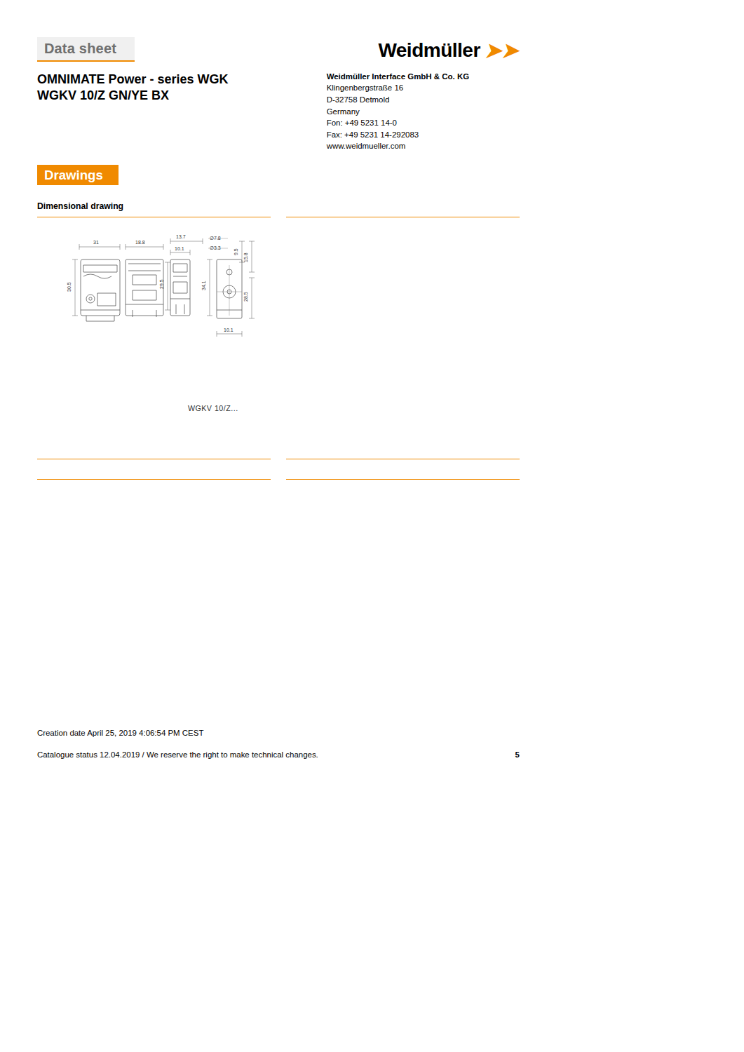Data sheet
OMNIMATE Power - series WGK
WGKV 10/Z GN/YE BX
Weidmüller➤➤
Weidmüller Interface GmbH & Co. KG
Klingenbergstraße 16
D-32758 Detmold
Germany
Fon: +49 5231 14-0
Fax: +49 5231 14-292083
www.weidmueller.com
Drawings
Dimensional drawing
31 18.8 13.7 10.1 ∅7.8 ∅3.3 9.5 15.8 30.5 29.5 34.1 28.5 10.1
WGKV 10/Z...
Creation date April 25, 2019 4:06:54 PM CEST
Catalogue status 12.04.2019 / We reserve the right to make technical changes. 5